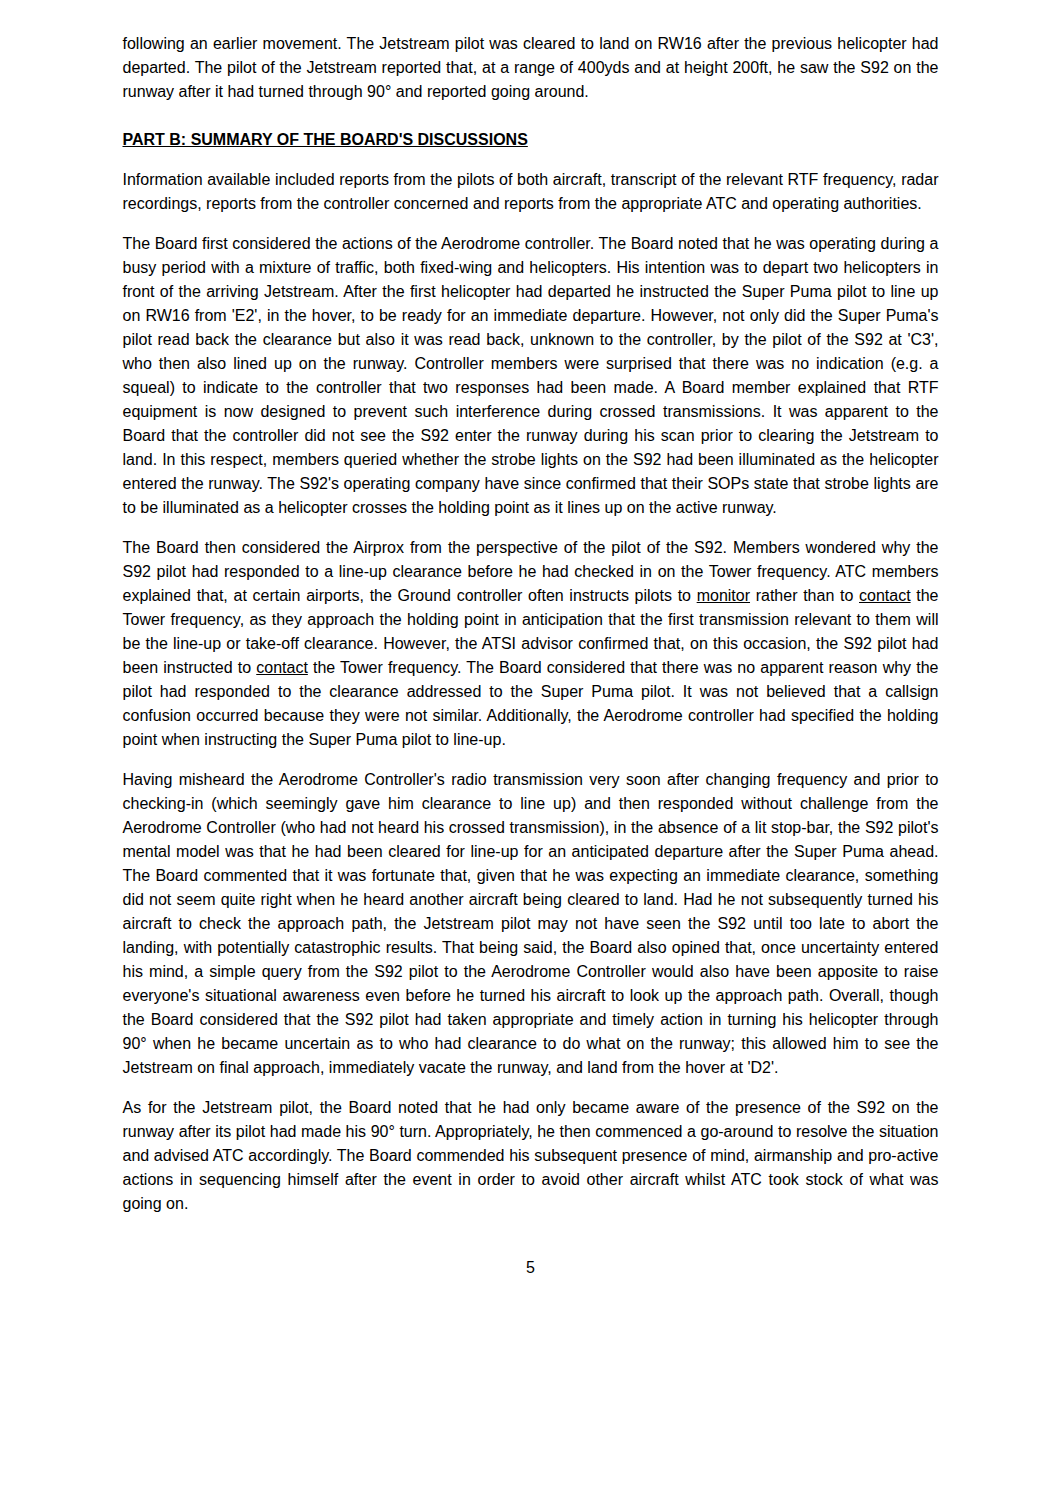following an earlier movement. The Jetstream pilot was cleared to land on RW16 after the previous helicopter had departed. The pilot of the Jetstream reported that, at a range of 400yds and at height 200ft, he saw the S92 on the runway after it had turned through 90° and reported going around.
PART B: SUMMARY OF THE BOARD'S DISCUSSIONS
Information available included reports from the pilots of both aircraft, transcript of the relevant RTF frequency, radar recordings, reports from the controller concerned and reports from the appropriate ATC and operating authorities.
The Board first considered the actions of the Aerodrome controller. The Board noted that he was operating during a busy period with a mixture of traffic, both fixed-wing and helicopters. His intention was to depart two helicopters in front of the arriving Jetstream. After the first helicopter had departed he instructed the Super Puma pilot to line up on RW16 from 'E2', in the hover, to be ready for an immediate departure. However, not only did the Super Puma's pilot read back the clearance but also it was read back, unknown to the controller, by the pilot of the S92 at 'C3', who then also lined up on the runway. Controller members were surprised that there was no indication (e.g. a squeal) to indicate to the controller that two responses had been made. A Board member explained that RTF equipment is now designed to prevent such interference during crossed transmissions. It was apparent to the Board that the controller did not see the S92 enter the runway during his scan prior to clearing the Jetstream to land. In this respect, members queried whether the strobe lights on the S92 had been illuminated as the helicopter entered the runway. The S92's operating company have since confirmed that their SOPs state that strobe lights are to be illuminated as a helicopter crosses the holding point as it lines up on the active runway.
The Board then considered the Airprox from the perspective of the pilot of the S92. Members wondered why the S92 pilot had responded to a line-up clearance before he had checked in on the Tower frequency. ATC members explained that, at certain airports, the Ground controller often instructs pilots to monitor rather than to contact the Tower frequency, as they approach the holding point in anticipation that the first transmission relevant to them will be the line-up or take-off clearance. However, the ATSI advisor confirmed that, on this occasion, the S92 pilot had been instructed to contact the Tower frequency. The Board considered that there was no apparent reason why the pilot had responded to the clearance addressed to the Super Puma pilot. It was not believed that a callsign confusion occurred because they were not similar. Additionally, the Aerodrome controller had specified the holding point when instructing the Super Puma pilot to line-up.
Having misheard the Aerodrome Controller's radio transmission very soon after changing frequency and prior to checking-in (which seemingly gave him clearance to line up) and then responded without challenge from the Aerodrome Controller (who had not heard his crossed transmission), in the absence of a lit stop-bar, the S92 pilot's mental model was that he had been cleared for line-up for an anticipated departure after the Super Puma ahead. The Board commented that it was fortunate that, given that he was expecting an immediate clearance, something did not seem quite right when he heard another aircraft being cleared to land. Had he not subsequently turned his aircraft to check the approach path, the Jetstream pilot may not have seen the S92 until too late to abort the landing, with potentially catastrophic results. That being said, the Board also opined that, once uncertainty entered his mind, a simple query from the S92 pilot to the Aerodrome Controller would also have been apposite to raise everyone's situational awareness even before he turned his aircraft to look up the approach path. Overall, though the Board considered that the S92 pilot had taken appropriate and timely action in turning his helicopter through 90° when he became uncertain as to who had clearance to do what on the runway; this allowed him to see the Jetstream on final approach, immediately vacate the runway, and land from the hover at 'D2'.
As for the Jetstream pilot, the Board noted that he had only became aware of the presence of the S92 on the runway after its pilot had made his 90° turn. Appropriately, he then commenced a go-around to resolve the situation and advised ATC accordingly. The Board commended his subsequent presence of mind, airmanship and pro-active actions in sequencing himself after the event in order to avoid other aircraft whilst ATC took stock of what was going on.
5